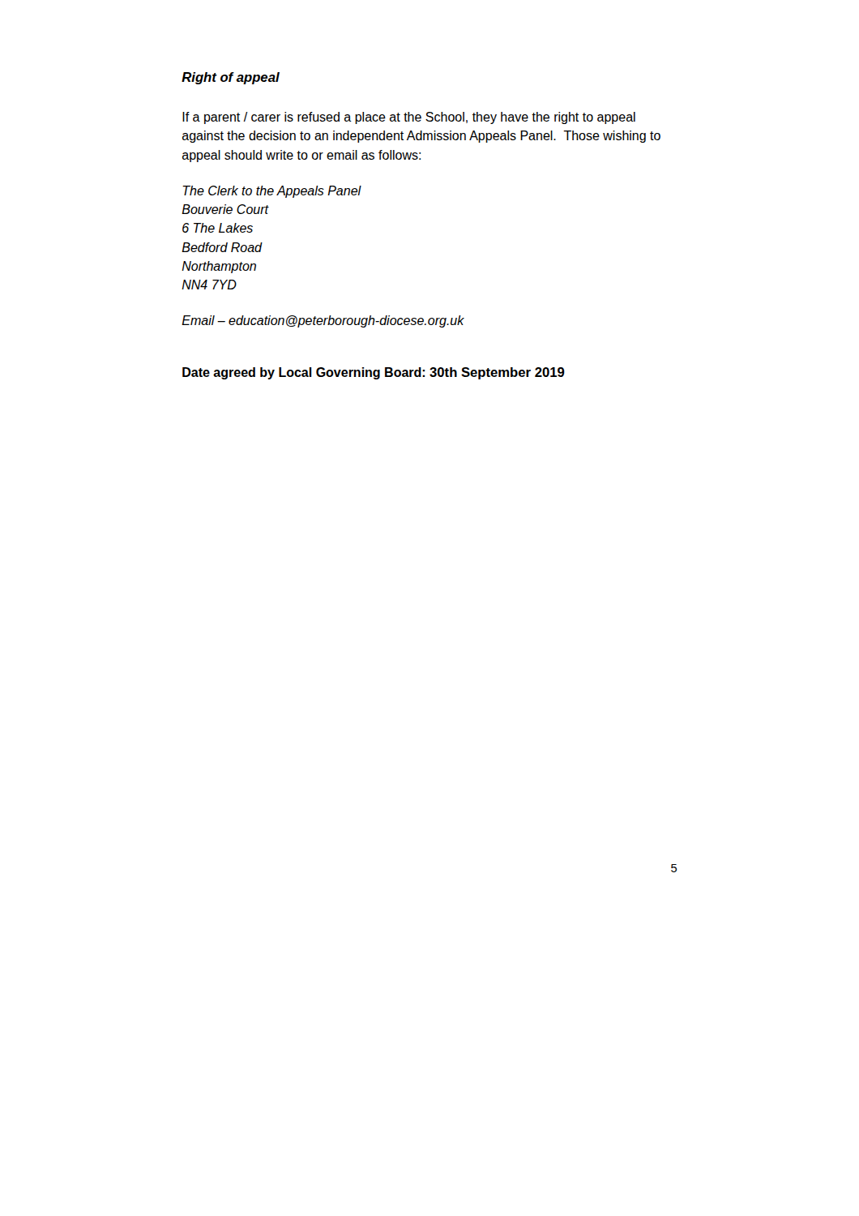Right of appeal
If a parent / carer is refused a place at the School, they have the right to appeal against the decision to an independent Admission Appeals Panel. Those wishing to appeal should write to or email as follows:
The Clerk to the Appeals Panel
Bouverie Court
6 The Lakes
Bedford Road
Northampton
NN4 7YD
Email – education@peterborough-diocese.org.uk
Date agreed by Local Governing Board: 30th September 2019
5